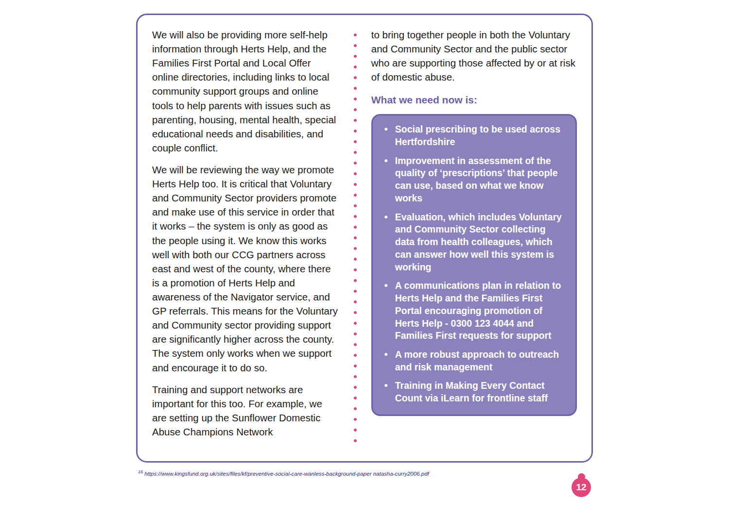We will also be providing more self-help information through Herts Help, and the Families First Portal and Local Offer online directories, including links to local community support groups and online tools to help parents with issues such as parenting, housing, mental health, special educational needs and disabilities, and couple conflict.
We will be reviewing the way we promote Herts Help too. It is critical that Voluntary and Community Sector providers promote and make use of this service in order that it works – the system is only as good as the people using it. We know this works well with both our CCG partners across east and west of the county, where there is a promotion of Herts Help and awareness of the Navigator service, and GP referrals. This means for the Voluntary and Community sector providing support are significantly higher across the county. The system only works when we support and encourage it to do so.
Training and support networks are important for this too. For example, we are setting up the Sunflower Domestic Abuse Champions Network
to bring together people in both the Voluntary and Community Sector and the public sector who are supporting those affected by or at risk of domestic abuse.
What we need now is:
Social prescribing to be used across Hertfordshire
Improvement in assessment of the quality of ‘prescriptions’ that people can use, based on what we know works
Evaluation, which includes Voluntary and Community Sector collecting data from health colleagues, which can answer how well this system is working
A communications plan in relation to Herts Help and the Families First Portal encouraging promotion of Herts Help - 0300 123 4044 and Families First requests for support
A more robust approach to outreach and risk management
Training in Making Every Contact Count via iLearn for frontline staff
16 https://www.kingsfund.org.uk/sites/files/kf/preventive-social-care-wanless-background-paper natasha-curry2006.pdf
12